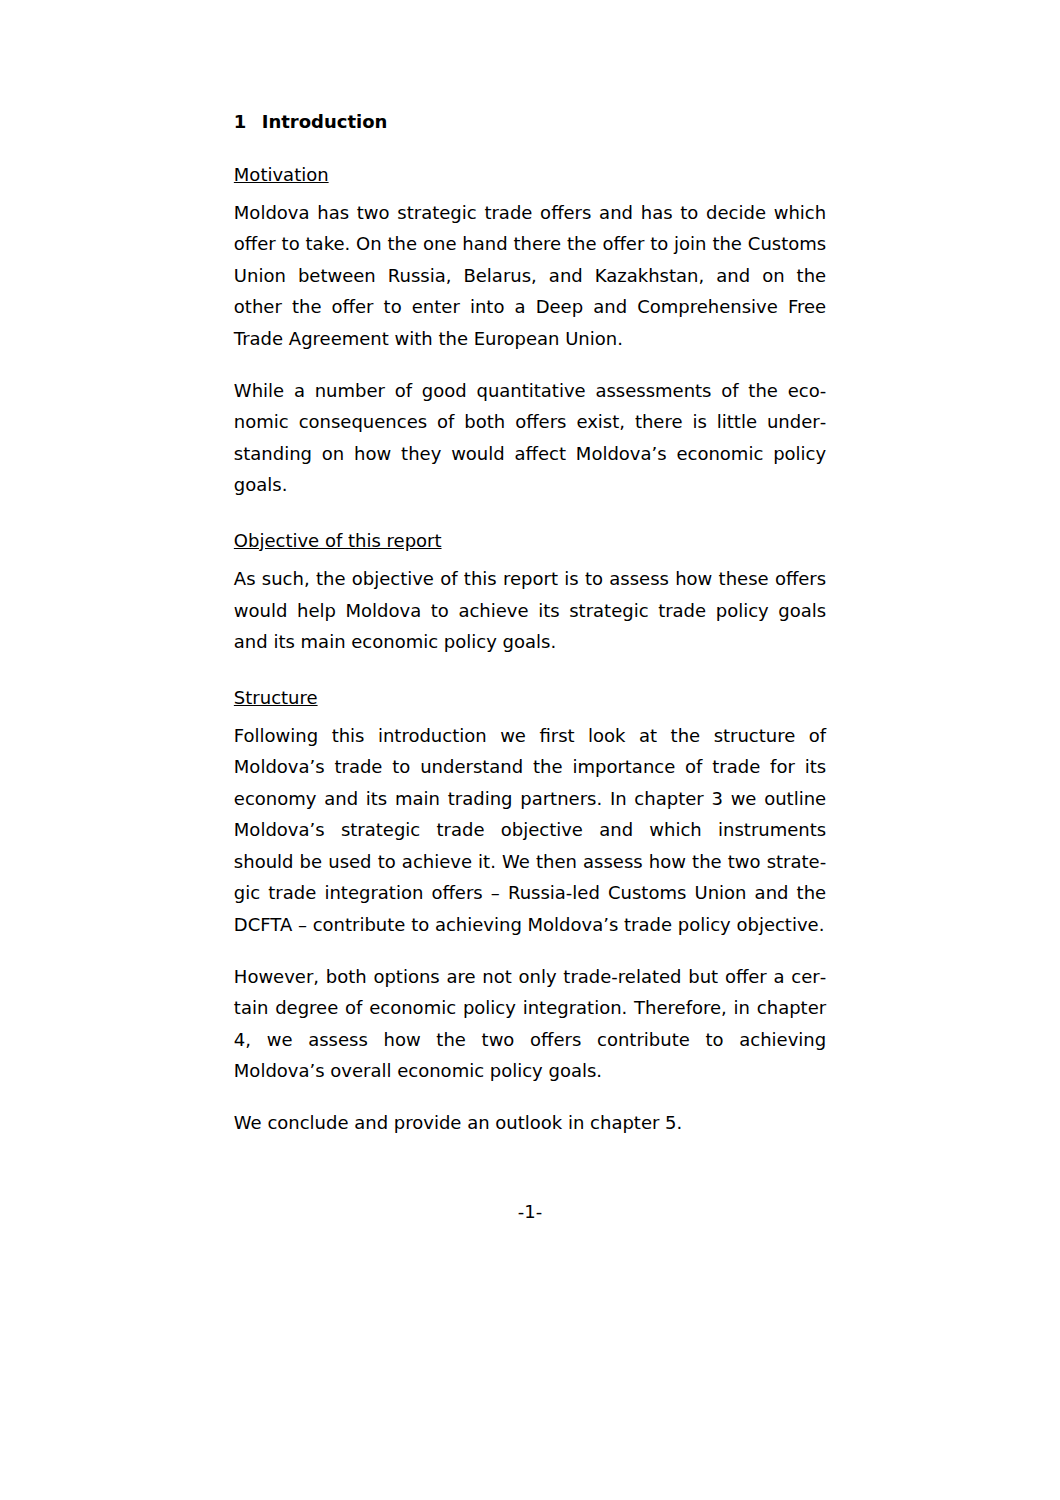1 Introduction
Motivation
Moldova has two strategic trade offers and has to decide which offer to take. On the one hand there the offer to join the Customs Union between Russia, Belarus, and Kazakhstan, and on the other the offer to enter into a Deep and Comprehensive Free Trade Agreement with the European Union.
While a number of good quantitative assessments of the economic consequences of both offers exist, there is little understanding on how they would affect Moldova’s economic policy goals.
Objective of this report
As such, the objective of this report is to assess how these offers would help Moldova to achieve its strategic trade policy goals and its main economic policy goals.
Structure
Following this introduction we first look at the structure of Moldova’s trade to understand the importance of trade for its economy and its main trading partners. In chapter 3 we outline Moldova’s strategic trade objective and which instruments should be used to achieve it. We then assess how the two strategic trade integration offers – Russia-led Customs Union and the DCFTA – contribute to achieving Moldova’s trade policy objective.
However, both options are not only trade-related but offer a certain degree of economic policy integration. Therefore, in chapter 4, we assess how the two offers contribute to achieving Moldova’s overall economic policy goals.
We conclude and provide an outlook in chapter 5.
-1-